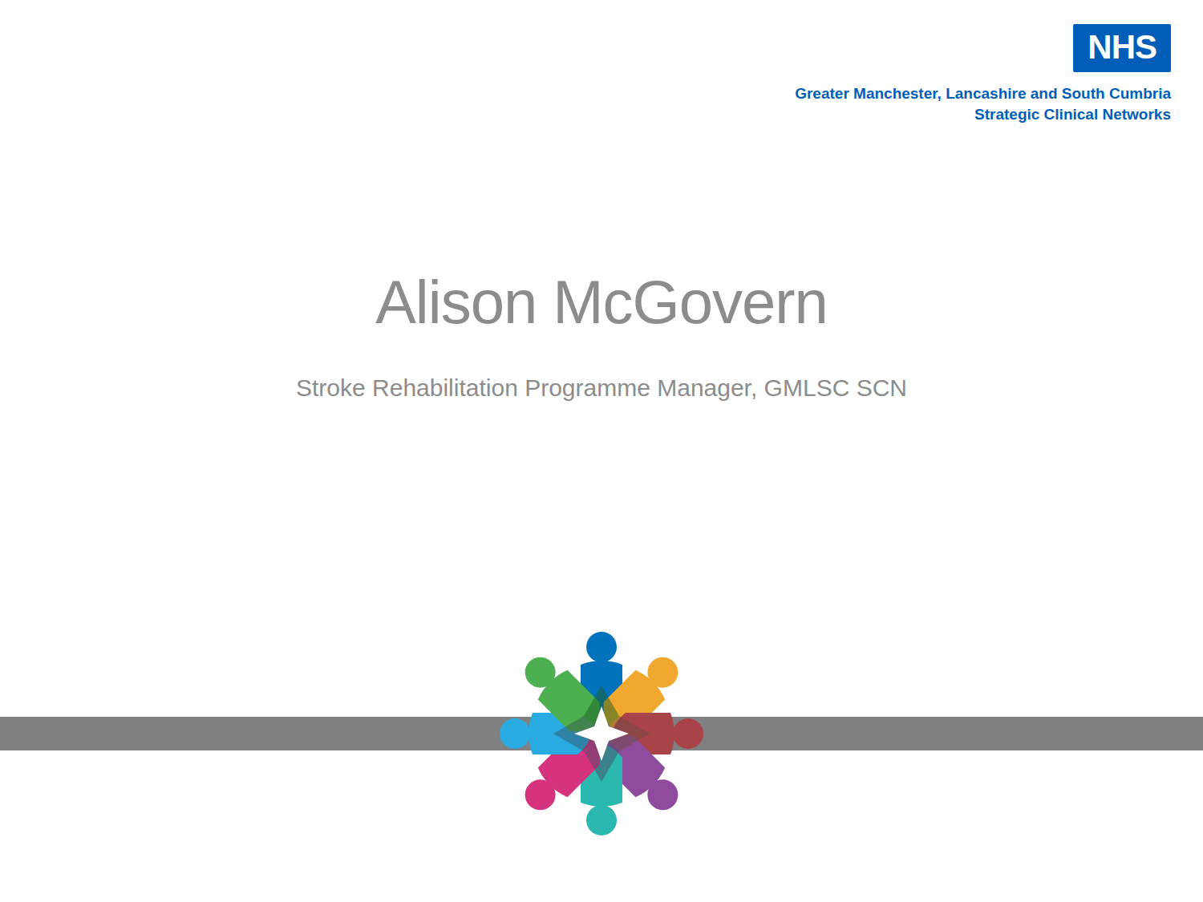NHS
Greater Manchester, Lancashire and South Cumbria
Strategic Clinical Networks
Alison McGovern
Stroke Rehabilitation Programme Manager, GMLSC SCN